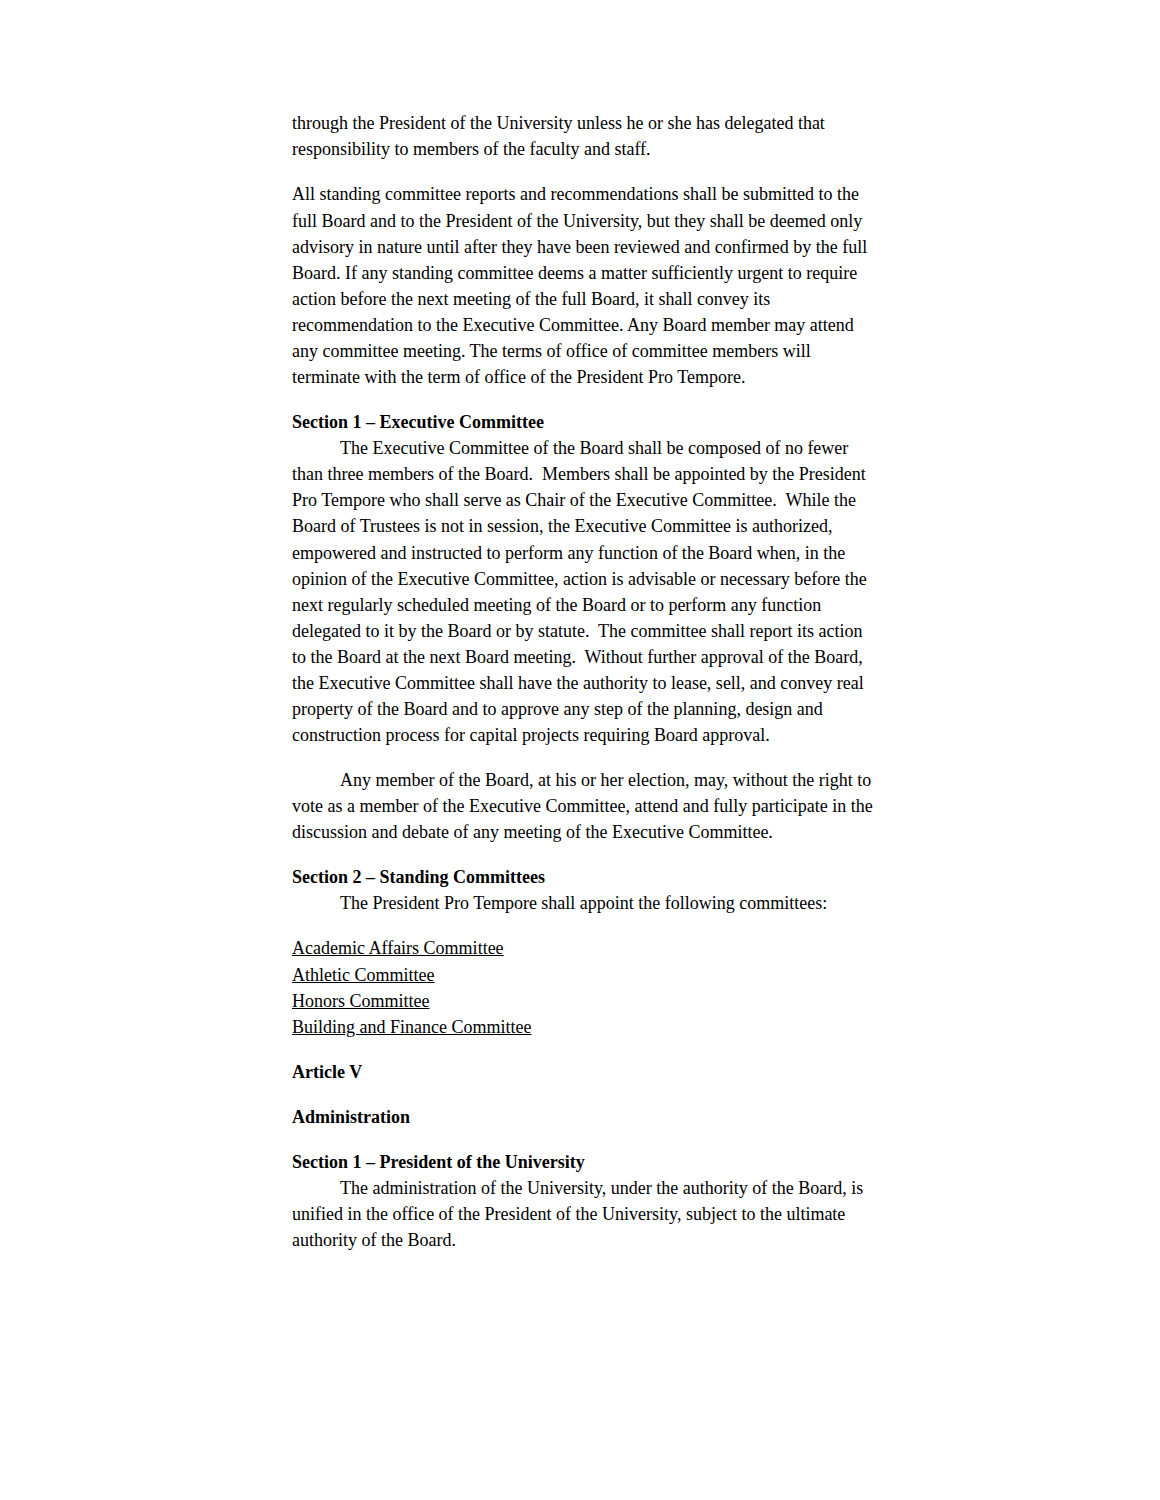through the President of the University unless he or she has delegated that responsibility to members of the faculty and staff.
All standing committee reports and recommendations shall be submitted to the full Board and to the President of the University, but they shall be deemed only advisory in nature until after they have been reviewed and confirmed by the full Board. If any standing committee deems a matter sufficiently urgent to require action before the next meeting of the full Board, it shall convey its recommendation to the Executive Committee. Any Board member may attend any committee meeting. The terms of office of committee members will terminate with the term of office of the President Pro Tempore.
Section 1 – Executive Committee
The Executive Committee of the Board shall be composed of no fewer than three members of the Board. Members shall be appointed by the President Pro Tempore who shall serve as Chair of the Executive Committee. While the Board of Trustees is not in session, the Executive Committee is authorized, empowered and instructed to perform any function of the Board when, in the opinion of the Executive Committee, action is advisable or necessary before the next regularly scheduled meeting of the Board or to perform any function delegated to it by the Board or by statute. The committee shall report its action to the Board at the next Board meeting. Without further approval of the Board, the Executive Committee shall have the authority to lease, sell, and convey real property of the Board and to approve any step of the planning, design and construction process for capital projects requiring Board approval.
Any member of the Board, at his or her election, may, without the right to vote as a member of the Executive Committee, attend and fully participate in the discussion and debate of any meeting of the Executive Committee.
Section 2 – Standing Committees
The President Pro Tempore shall appoint the following committees:
Academic Affairs Committee Athletic Committee Honors Committee Building and Finance Committee
Article V
Administration
Section 1 – President of the University
The administration of the University, under the authority of the Board, is unified in the office of the President of the University, subject to the ultimate authority of the Board.